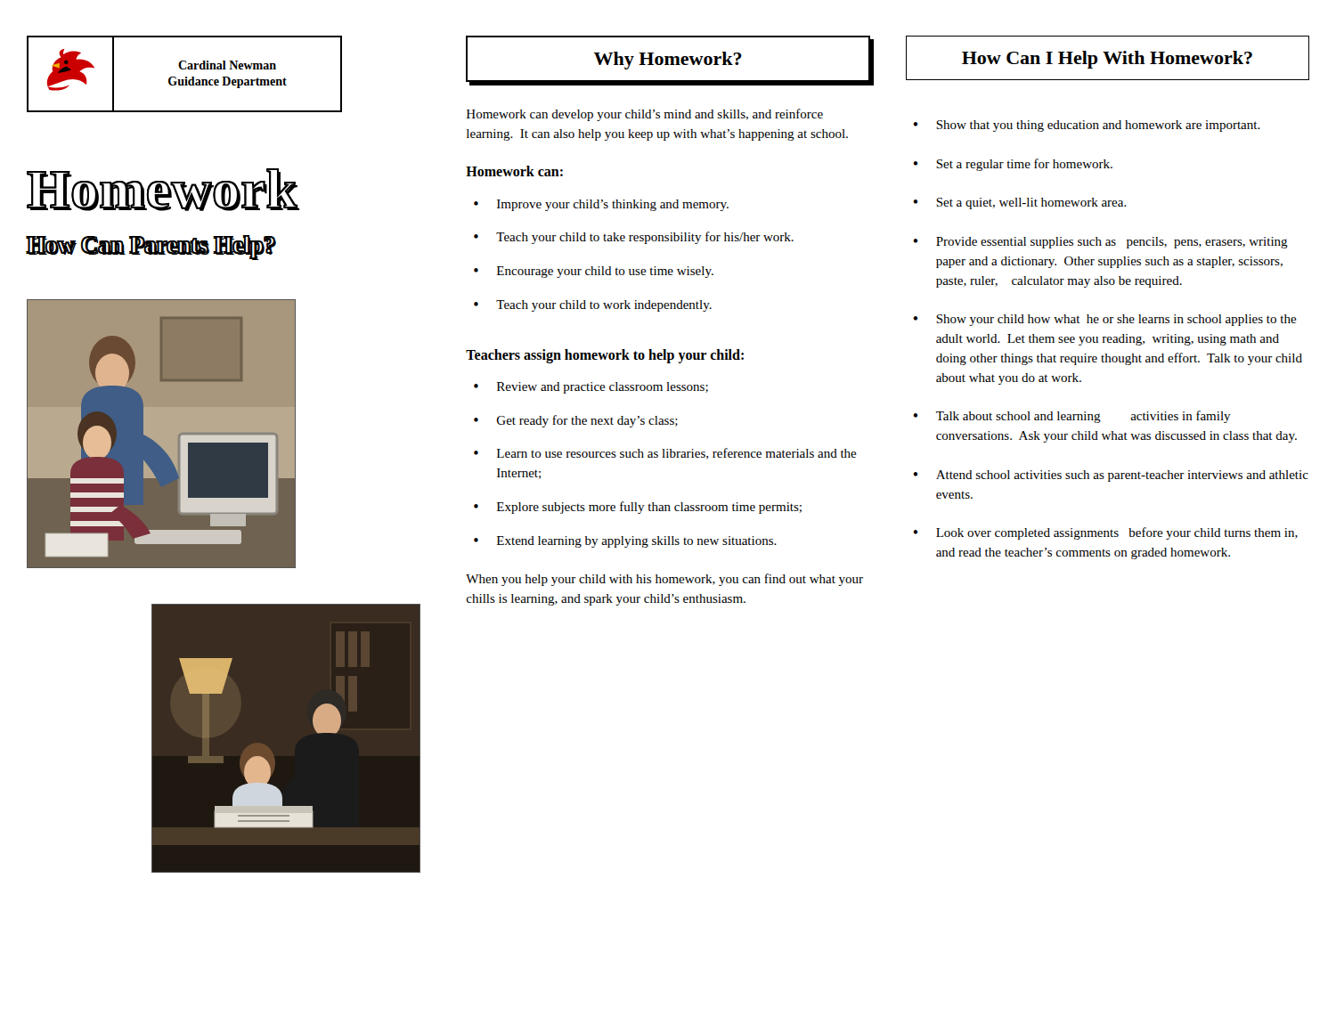Cardinal Newman
Guidance Department
Homework
How Can Parents Help?
Why Homework?
Homework can develop your child’s mind and skills, and reinforce learning. It can also help you keep up with what’s happening at school.
Homework can:
Improve your child’s thinking and memory.
Teach your child to take responsibility for his/her work.
Encourage your child to use time wisely.
Teach your child to work independently.
Teachers assign homework to help your child:
Review and practice classroom lessons;
Get ready for the next day’s class;
Learn to use resources such as libraries, reference materials and the Internet;
Explore subjects more fully than classroom time permits;
Extend learning by applying skills to new situations.
When you help your child with his homework, you can find out what your chills is learning, and spark your child’s enthusiasm.
How Can I Help With Homework?
Show that you thing education and homework are important.
Set a regular time for homework.
Set a quiet, well-lit homework area.
Provide essential supplies such as pencils, pens, erasers, writing paper and a dictionary. Other supplies such as a stapler, scissors, paste, ruler, calculator may also be required.
Show your child how what he or she learns in school applies to the adult world. Let them see you reading, writing, using math and doing other things that require thought and effort. Talk to your child about what you do at work.
Talk about school and learning activities in family conversations. Ask your child what was discussed in class that day.
Attend school activities such as parent-teacher interviews and athletic events.
Look over completed assignments before your child turns them in, and read the teacher’s comments on graded homework.